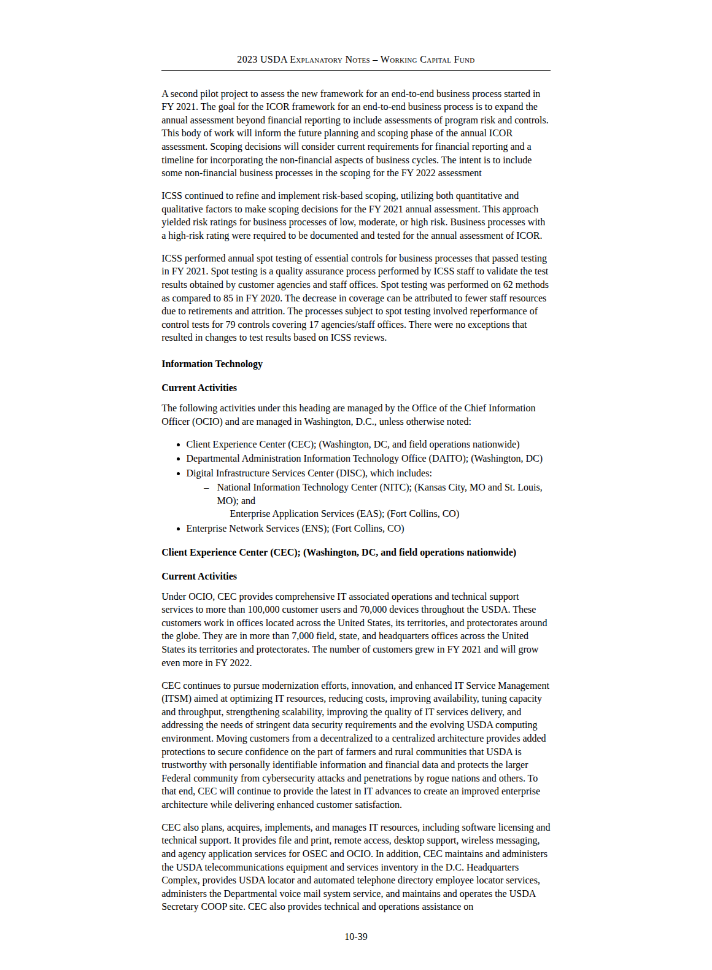2023 USDA Explanatory Notes – Working Capital Fund
A second pilot project to assess the new framework for an end-to-end business process started in FY 2021. The goal for the ICOR framework for an end-to-end business process is to expand the annual assessment beyond financial reporting to include assessments of program risk and controls. This body of work will inform the future planning and scoping phase of the annual ICOR assessment. Scoping decisions will consider current requirements for financial reporting and a timeline for incorporating the non-financial aspects of business cycles. The intent is to include some non-financial business processes in the scoping for the FY 2022 assessment
ICSS continued to refine and implement risk-based scoping, utilizing both quantitative and qualitative factors to make scoping decisions for the FY 2021 annual assessment. This approach yielded risk ratings for business processes of low, moderate, or high risk. Business processes with a high-risk rating were required to be documented and tested for the annual assessment of ICOR.
ICSS performed annual spot testing of essential controls for business processes that passed testing in FY 2021. Spot testing is a quality assurance process performed by ICSS staff to validate the test results obtained by customer agencies and staff offices. Spot testing was performed on 62 methods as compared to 85 in FY 2020. The decrease in coverage can be attributed to fewer staff resources due to retirements and attrition. The processes subject to spot testing involved reperformance of control tests for 79 controls covering 17 agencies/staff offices. There were no exceptions that resulted in changes to test results based on ICSS reviews.
Information Technology
Current Activities
The following activities under this heading are managed by the Office of the Chief Information Officer (OCIO) and are managed in Washington, D.C., unless otherwise noted:
Client Experience Center (CEC); (Washington, DC, and field operations nationwide)
Departmental Administration Information Technology Office (DAITO); (Washington, DC)
Digital Infrastructure Services Center (DISC), which includes:
National Information Technology Center (NITC); (Kansas City, MO and St. Louis, MO); and Enterprise Application Services (EAS); (Fort Collins, CO)
Enterprise Network Services (ENS); (Fort Collins, CO)
Client Experience Center (CEC); (Washington, DC, and field operations nationwide)
Current Activities
Under OCIO, CEC provides comprehensive IT associated operations and technical support services to more than 100,000 customer users and 70,000 devices throughout the USDA. These customers work in offices located across the United States, its territories, and protectorates around the globe. They are in more than 7,000 field, state, and headquarters offices across the United States its territories and protectorates. The number of customers grew in FY 2021 and will grow even more in FY 2022.
CEC continues to pursue modernization efforts, innovation, and enhanced IT Service Management (ITSM) aimed at optimizing IT resources, reducing costs, improving availability, tuning capacity and throughput, strengthening scalability, improving the quality of IT services delivery, and addressing the needs of stringent data security requirements and the evolving USDA computing environment. Moving customers from a decentralized to a centralized architecture provides added protections to secure confidence on the part of farmers and rural communities that USDA is trustworthy with personally identifiable information and financial data and protects the larger Federal community from cybersecurity attacks and penetrations by rogue nations and others. To that end, CEC will continue to provide the latest in IT advances to create an improved enterprise architecture while delivering enhanced customer satisfaction.
CEC also plans, acquires, implements, and manages IT resources, including software licensing and technical support. It provides file and print, remote access, desktop support, wireless messaging, and agency application services for OSEC and OCIO. In addition, CEC maintains and administers the USDA telecommunications equipment and services inventory in the D.C. Headquarters Complex, provides USDA locator and automated telephone directory employee locator services, administers the Departmental voice mail system service, and maintains and operates the USDA Secretary COOP site. CEC also provides technical and operations assistance on
10-39